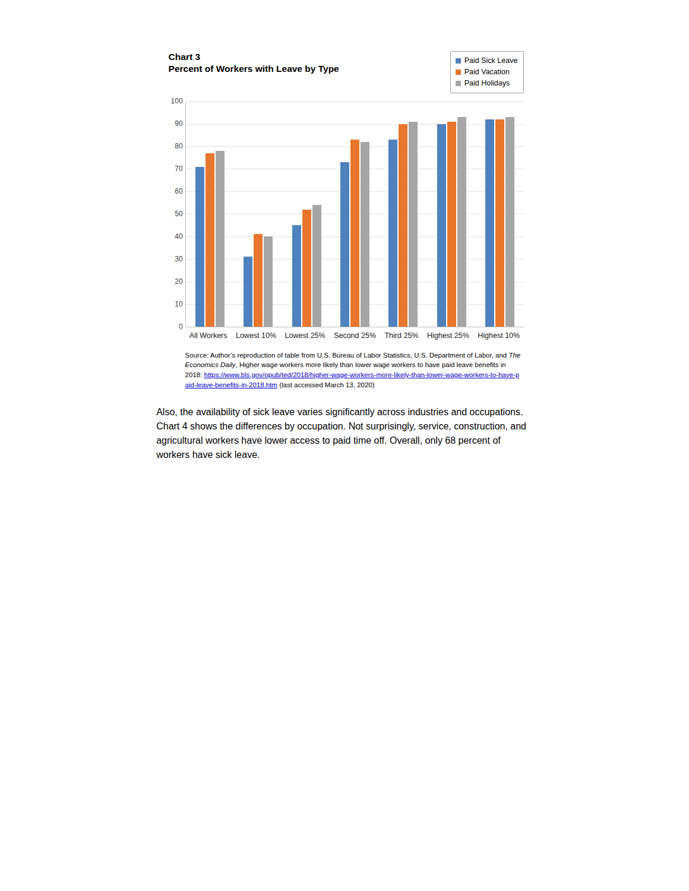Chart 3
Percent of Workers with Leave by Type
Paid Sick Leave
Paid Vacation
Paid Holidays
100 90 80 70 60 50 40 30 20 10 0
All Workers Lowest 10% Lowest 25% Second 25% Third 25% Highest 25% Highest 10%
Source: Author’s reproduction of table from U.S. Bureau of Labor Statistics, U.S. Department of Labor, and The Economics Daily, Higher wage workers more likely than lower wage workers to have paid leave benefits in 2018: https://www.bls.gov/opub/ted/2018/higher-wage-workers-more-likely-than-lower-wage-workers-to-have-paid-leave-benefits-in-2018.htm (last accessed March 13, 2020)
Also, the availability of sick leave varies significantly across industries and occupations. Chart 4 shows the differences by occupation. Not surprisingly, service, construction, and agricultural workers have lower access to paid time off. Overall, only 68 percent of workers have sick leave.